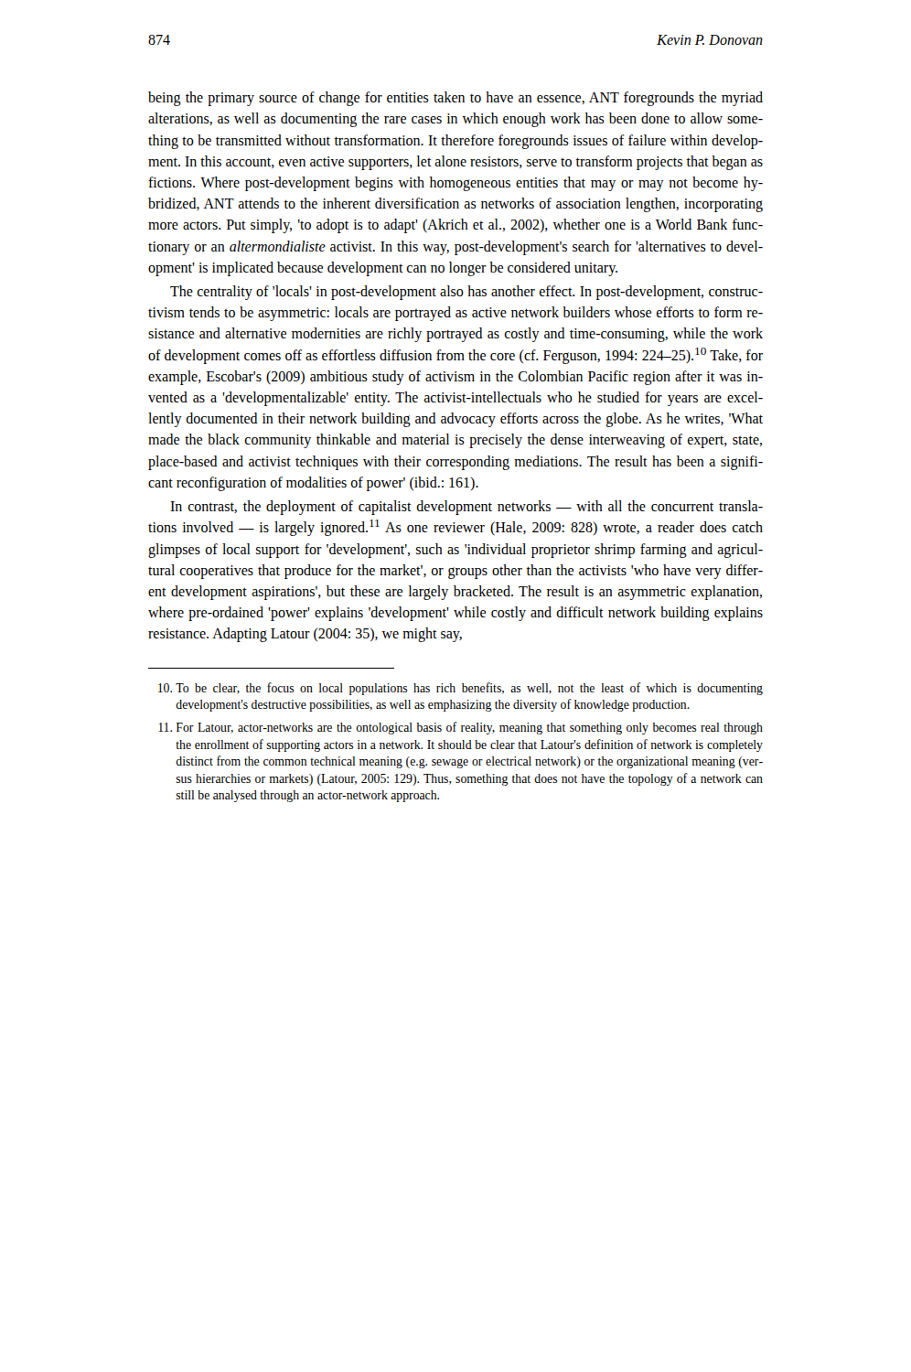874 Kevin P. Donovan
being the primary source of change for entities taken to have an essence, ANT foregrounds the myriad alterations, as well as documenting the rare cases in which enough work has been done to allow something to be transmitted without transformation. It therefore foregrounds issues of failure within development. In this account, even active supporters, let alone resistors, serve to transform projects that began as fictions. Where post-development begins with homogeneous entities that may or may not become hybridized, ANT attends to the inherent diversification as networks of association lengthen, incorporating more actors. Put simply, 'to adopt is to adapt' (Akrich et al., 2002), whether one is a World Bank functionary or an altermondialiste activist. In this way, post-development's search for 'alternatives to development' is implicated because development can no longer be considered unitary.
The centrality of 'locals' in post-development also has another effect. In post-development, constructivism tends to be asymmetric: locals are portrayed as active network builders whose efforts to form resistance and alternative modernities are richly portrayed as costly and time-consuming, while the work of development comes off as effortless diffusion from the core (cf. Ferguson, 1994: 224–25).10 Take, for example, Escobar's (2009) ambitious study of activism in the Colombian Pacific region after it was invented as a 'developmentalizable' entity. The activist-intellectuals who he studied for years are excellently documented in their network building and advocacy efforts across the globe. As he writes, 'What made the black community thinkable and material is precisely the dense interweaving of expert, state, place-based and activist techniques with their corresponding mediations. The result has been a significant reconfiguration of modalities of power' (ibid.: 161).
In contrast, the deployment of capitalist development networks — with all the concurrent translations involved — is largely ignored.11 As one reviewer (Hale, 2009: 828) wrote, a reader does catch glimpses of local support for 'development', such as 'individual proprietor shrimp farming and agricultural cooperatives that produce for the market', or groups other than the activists 'who have very different development aspirations', but these are largely bracketed. The result is an asymmetric explanation, where pre-ordained 'power' explains 'development' while costly and difficult network building explains resistance. Adapting Latour (2004: 35), we might say,
To be clear, the focus on local populations has rich benefits, as well, not the least of which is documenting development's destructive possibilities, as well as emphasizing the diversity of knowledge production.
For Latour, actor-networks are the ontological basis of reality, meaning that something only becomes real through the enrollment of supporting actors in a network. It should be clear that Latour's definition of network is completely distinct from the common technical meaning (e.g. sewage or electrical network) or the organizational meaning (versus hierarchies or markets) (Latour, 2005: 129). Thus, something that does not have the topology of a network can still be analysed through an actor-network approach.